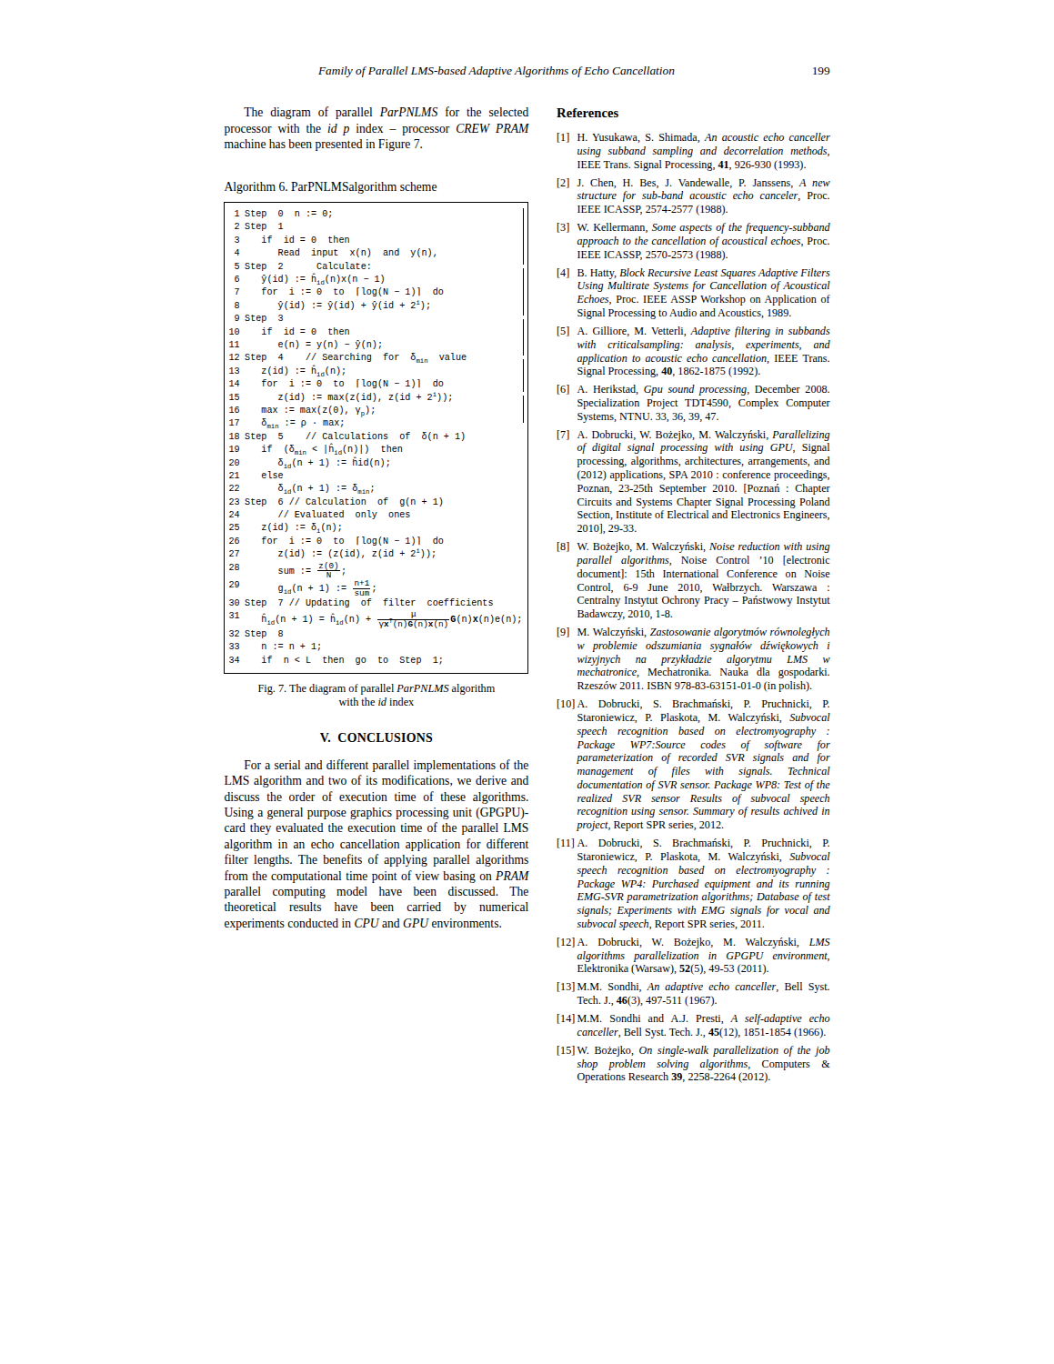Family of Parallel LMS-based Adaptive Algorithms of Echo Cancellation
199
The diagram of parallel ParPNLMS for the selected processor with the id p index – processor CREW PRAM machine has been presented in Figure 7.
Algorithm 6. ParPNLMSalgorithm scheme
| 1 | Step 0 n := 0; |
| 2 | Step 1 |
| 3 | if id = 0 then |
| 4 | Read input x(n) and y(n), |
| 5 | Step 2 Calculate: |
| 6 | ŷ(id) := ĥ id (n)x(n − 1) |
| 7 | for i := 0 to ⌈log(N − 1)⌉ do |
| 8 | ŷ(id) := ŷ(id) + ŷ(id + 2 i ); |
| 9 | Step 3 |
| 10 | if id = 0 then |
| 11 | e(n) = y(n) − ŷ(n); |
| 12 | Step 4 // Searching for δ min value |
| 13 | z(id) := ĥ id (n); |
| 14 | for i := 0 to ⌈log(N − 1)⌉ do |
| 15 | z(id) := max(z(id), z(id + 2 i )); |
| 16 | max := max(z(0), γ p ); |
| 17 | δ min := ρ · max; |
| 18 | Step 5 // Calculations of δ(n + 1) |
| 19 | if (δ min < /ĥ id (n)/) then |
| 20 | δ id (n + 1) := ĥid(n); |
| 21 | else |
| 22 | δ id (n + 1) := δ min ; |
| 23 | Step 6 // Calculation of g(n + 1) |
| 24 | // Evaluated only ones |
| 25 | z(id) := δ i (n); |
| 26 | for i := 0 to ⌈log(N − 1)⌉ do |
| 27 | z(id) := (z(id), z(id + 2 i )); |
| 28 | sum := z(0) N ; |
| 29 | g id (n + 1) := n+1 sum ; |
| 30 | Step 7 // Updating of filter coefficients |
| 31 | ĥ id (n + 1) = ĥ id (n) + μ γ x T (n) G (n) x (n) G (n) x (n)e(n); |
| 32 | Step 8 |
| 33 | n := n + 1; |
| 34 | if n < L then go to Step 1; |
Fig. 7. The diagram of parallel ParPNLMS algorithm
with the id index
V. CONCLUSIONS
For a serial and different parallel implementations of the LMS algorithm and two of its modifications, we derive and discuss the order of execution time of these algorithms. Using a general purpose graphics processing unit (GPGPU)-card they evaluated the execution time of the parallel LMS algorithm in an echo cancellation application for different filter lengths. The benefits of applying parallel algorithms from the computational time point of view basing on PRAM parallel computing model have been discussed. The theoretical results have been carried by numerical experiments conducted in CPU and GPU environments.
References
[1] H. Yusukawa, S. Shimada, An acoustic echo canceller using subband sampling and decorrelation methods, IEEE Trans. Signal Processing, 41, 926-930 (1993).
[2] J. Chen, H. Bes, J. Vandewalle, P. Janssens, A new structure for sub-band acoustic echo canceler, Proc. IEEE ICASSP, 2574-2577 (1988).
[3] W. Kellermann, Some aspects of the frequency-subband approach to the cancellation of acoustical echoes, Proc. IEEE ICASSP, 2570-2573 (1988).
[4] B. Hatty, Block Recursive Least Squares Adaptive Filters Using Multirate Systems for Cancellation of Acoustical Echoes, Proc. IEEE ASSP Workshop on Application of Signal Processing to Audio and Acoustics, 1989.
[5] A. Gilliore, M. Vetterli, Adaptive filtering in subbands with criticalsampling: analysis, experiments, and application to acoustic echo cancellation, IEEE Trans. Signal Processing, 40, 1862-1875 (1992).
[6] A. Herikstad, Gpu sound processing, December 2008. Specialization Project TDT4590, Complex Computer Systems, NTNU. 33, 36, 39, 47.
[7] A. Dobrucki, W. Bożejko, M. Walczyński, Parallelizing of digital signal processing with using GPU, Signal processing, algorithms, architectures, arrangements, and (2012) applications, SPA 2010 : conference proceedings, Poznan, 23-25th September 2010. [Poznań : Chapter Circuits and Systems Chapter Signal Processing Poland Section, Institute of Electrical and Electronics Engineers, 2010], 29-33.
[8] W. Bożejko, M. Walczyński, Noise reduction with using parallel algorithms, Noise Control ’10 [electronic document]: 15th International Conference on Noise Control, 6-9 June 2010, Wałbrzych. Warszawa : Centralny Instytut Ochrony Pracy – Państwowy Instytut Badawczy, 2010, 1-8.
[9] M. Walczyński, Zastosowanie algorytmów równoległych w problemie odszumiania sygnałów dźwiękowych i wizyjnych na przykładzie algorytmu LMS w mechatronice, Mechatronika. Nauka dla gospodarki. Rzeszów 2011. ISBN 978-83-63151-01-0 (in polish).
[10] A. Dobrucki, S. Brachmański, P. Pruchnicki, P. Staroniewicz, P. Plaskota, M. Walczyński, Subvocal speech recognition based on electromyography : Package WP7:Source codes of software for parameterization of recorded SVR signals and for management of files with signals. Technical documentation of SVR sensor. Package WP8: Test of the realized SVR sensor Results of subvocal speech recognition using sensor. Summary of results achived in project, Report SPR series, 2012.
[11] A. Dobrucki, S. Brachmański, P. Pruchnicki, P. Staroniewicz, P. Plaskota, M. Walczyński, Subvocal speech recognition based on electromyography : Package WP4: Purchased equipment and its running EMG-SVR parametrization algorithms; Database of test signals; Experiments with EMG signals for vocal and subvocal speech, Report SPR series, 2011.
[12] A. Dobrucki, W. Bożejko, M. Walczyński, LMS algorithms parallelization in GPGPU environment, Elektronika (Warsaw), 52(5), 49-53 (2011).
[13] M.M. Sondhi, An adaptive echo canceller, Bell Syst. Tech. J., 46(3), 497-511 (1967).
[14] M.M. Sondhi and A.J. Presti, A self-adaptive echo canceller, Bell Syst. Tech. J., 45(12), 1851-1854 (1966).
[15] W. Bożejko, On single-walk parallelization of the job shop problem solving algorithms, Computers & Operations Research 39, 2258-2264 (2012).